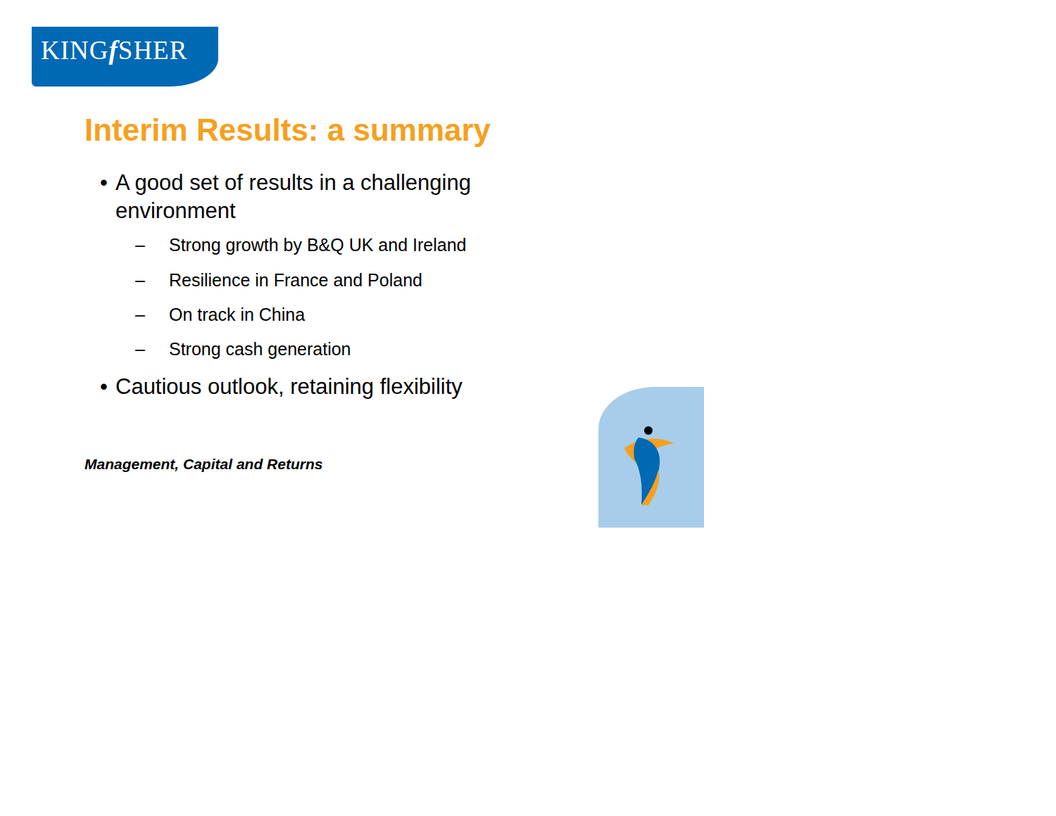KINGf SHER
Interim Results: a summary
A good set of results in a challenging environment
Strong growth by B&Q UK and Ireland
Resilience in France and Poland
On track in China
Strong cash generation
Cautious outlook, retaining flexibility
Management, Capital and Returns